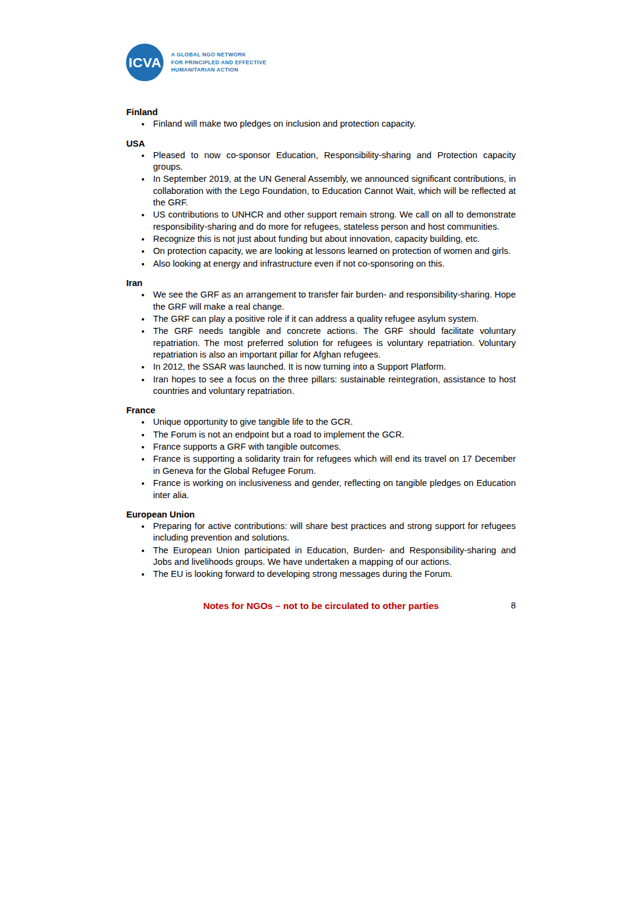ICVA
A Global NGO Network
for Principled and Effective
Humanitarian Action
Finland
Finland will make two pledges on inclusion and protection capacity.
USA
Pleased to now co-sponsor Education, Responsibility-sharing and Protection capacity groups.
In September 2019, at the UN General Assembly, we announced significant contributions, in collaboration with the Lego Foundation, to Education Cannot Wait, which will be reflected at the GRF.
US contributions to UNHCR and other support remain strong. We call on all to demonstrate responsibility-sharing and do more for refugees, stateless person and host communities.
Recognize this is not just about funding but about innovation, capacity building, etc.
On protection capacity, we are looking at lessons learned on protection of women and girls.
Also looking at energy and infrastructure even if not co-sponsoring on this.
Iran
We see the GRF as an arrangement to transfer fair burden- and responsibility-sharing. Hope the GRF will make a real change.
The GRF can play a positive role if it can address a quality refugee asylum system.
The GRF needs tangible and concrete actions. The GRF should facilitate voluntary repatriation. The most preferred solution for refugees is voluntary repatriation. Voluntary repatriation is also an important pillar for Afghan refugees.
In 2012, the SSAR was launched. It is now turning into a Support Platform.
Iran hopes to see a focus on the three pillars: sustainable reintegration, assistance to host countries and voluntary repatriation.
France
Unique opportunity to give tangible life to the GCR.
The Forum is not an endpoint but a road to implement the GCR.
France supports a GRF with tangible outcomes.
France is supporting a solidarity train for refugees which will end its travel on 17 December in Geneva for the Global Refugee Forum.
France is working on inclusiveness and gender, reflecting on tangible pledges on Education inter alia.
European Union
Preparing for active contributions: will share best practices and strong support for refugees including prevention and solutions.
The European Union participated in Education, Burden- and Responsibility-sharing and Jobs and livelihoods groups. We have undertaken a mapping of our actions.
The EU is looking forward to developing strong messages during the Forum.
Notes for NGOs – not to be circulated to other parties
8